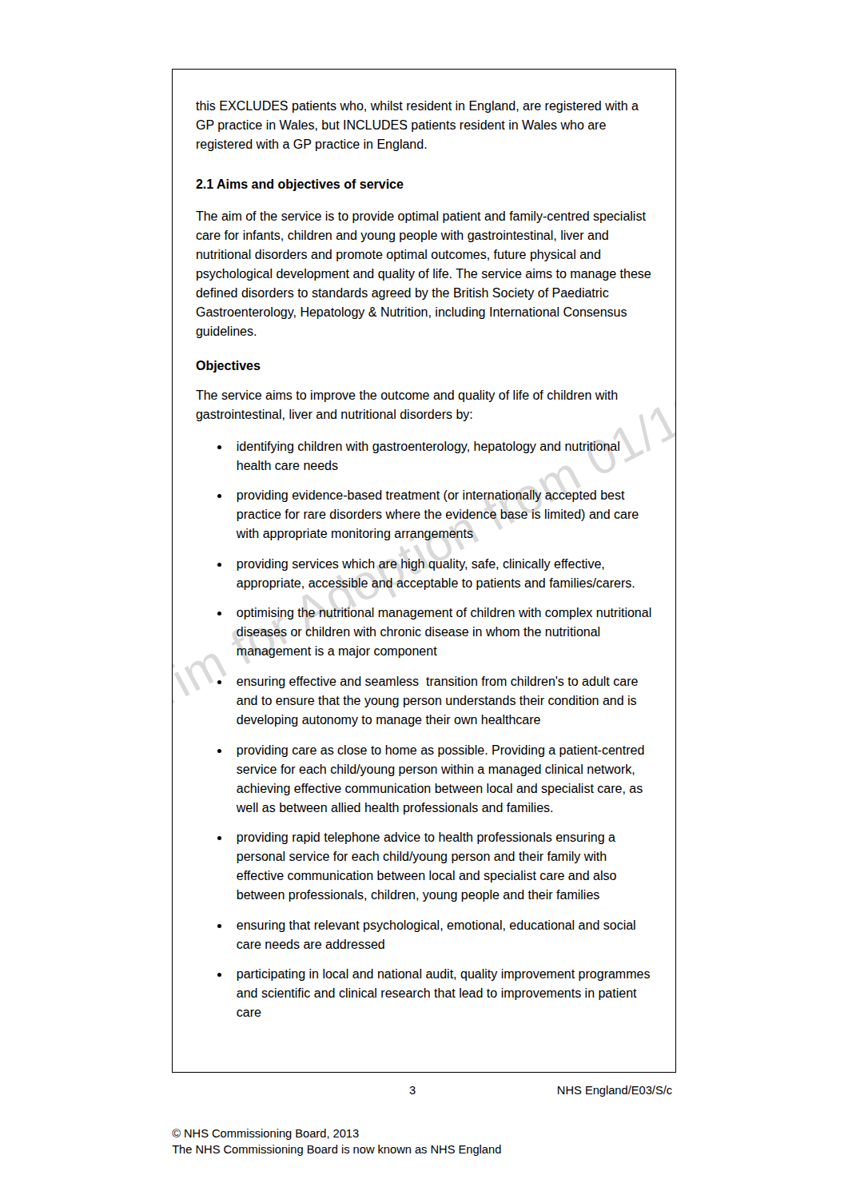Interim for Adoption from 01/10/13
this EXCLUDES patients who, whilst resident in England, are registered with a GP practice in Wales, but INCLUDES patients resident in Wales who are registered with a GP practice in England.
2.1 Aims and objectives of service
The aim of the service is to provide optimal patient and family-centred specialist care for infants, children and young people with gastrointestinal, liver and nutritional disorders and promote optimal outcomes, future physical and psychological development and quality of life. The service aims to manage these defined disorders to standards agreed by the British Society of Paediatric Gastroenterology, Hepatology & Nutrition, including International Consensus guidelines.
Objectives
The service aims to improve the outcome and quality of life of children with gastrointestinal, liver and nutritional disorders by:
identifying children with gastroenterology, hepatology and nutritional health care needs
providing evidence-based treatment (or internationally accepted best practice for rare disorders where the evidence base is limited) and care with appropriate monitoring arrangements
providing services which are high quality, safe, clinically effective, appropriate, accessible and acceptable to patients and families/carers.
optimising the nutritional management of children with complex nutritional diseases or children with chronic disease in whom the nutritional management is a major component
ensuring effective and seamless transition from children's to adult care and to ensure that the young person understands their condition and is developing autonomy to manage their own healthcare
providing care as close to home as possible. Providing a patient-centred service for each child/young person within a managed clinical network, achieving effective communication between local and specialist care, as well as between allied health professionals and families.
providing rapid telephone advice to health professionals ensuring a personal service for each child/young person and their family with effective communication between local and specialist care and also between professionals, children, young people and their families
ensuring that relevant psychological, emotional, educational and social care needs are addressed
participating in local and national audit, quality improvement programmes and scientific and clinical research that lead to improvements in patient care
3
NHS England/E03/S/c
© NHS Commissioning Board, 2013
The NHS Commissioning Board is now known as NHS England